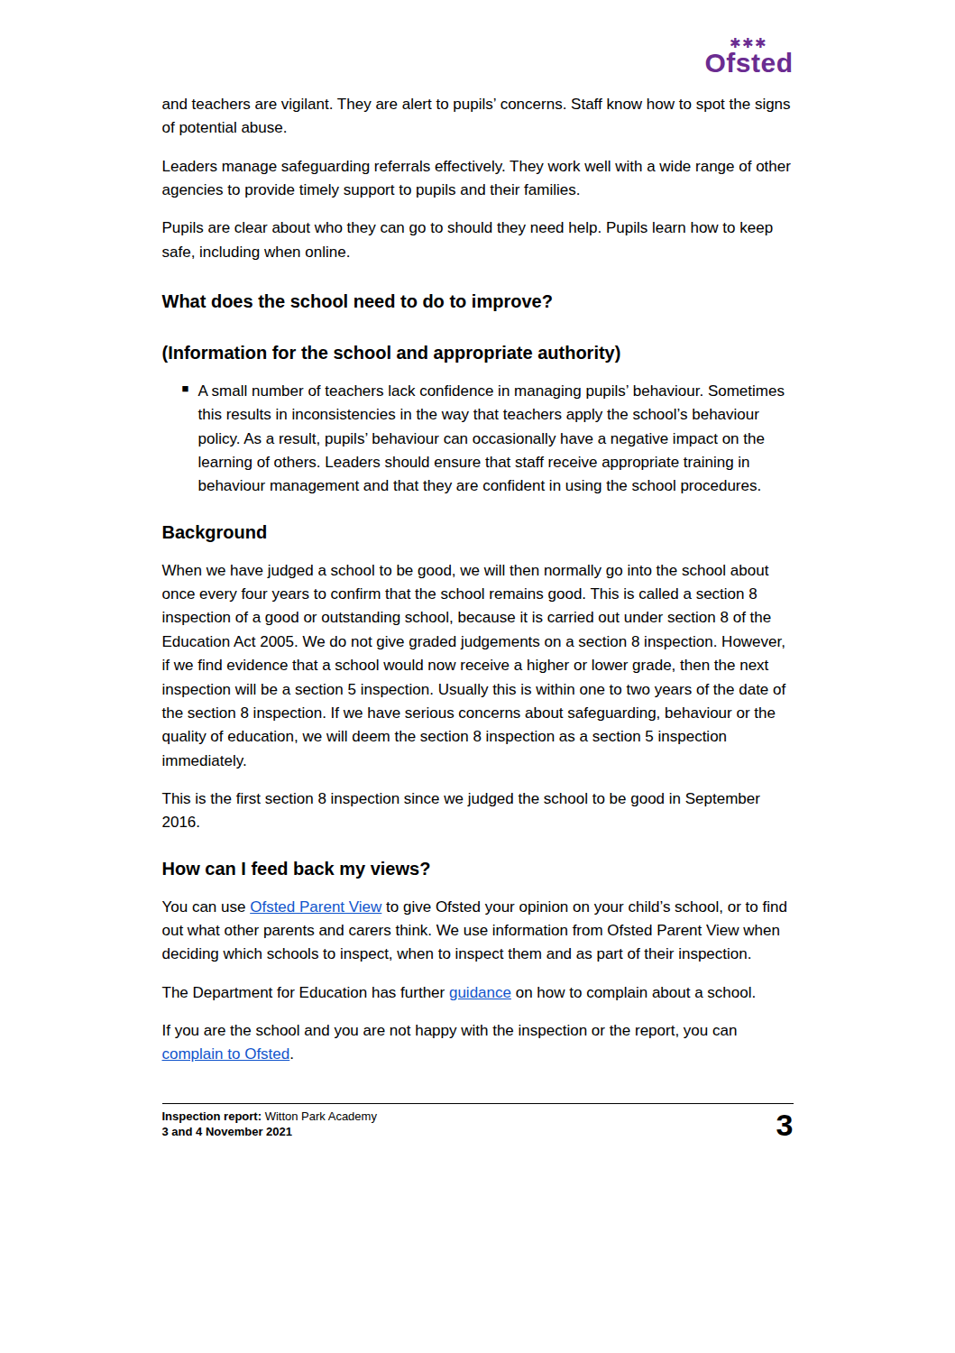✱✱✱
Ofsted
and teachers are vigilant. They are alert to pupils’ concerns. Staff know how to spot the signs of potential abuse.
Leaders manage safeguarding referrals effectively. They work well with a wide range of other agencies to provide timely support to pupils and their families.
Pupils are clear about who they can go to should they need help. Pupils learn how to keep safe, including when online.
What does the school need to do to improve?
(Information for the school and appropriate authority)
A small number of teachers lack confidence in managing pupils’ behaviour. Sometimes this results in inconsistencies in the way that teachers apply the school’s behaviour policy. As a result, pupils’ behaviour can occasionally have a negative impact on the learning of others. Leaders should ensure that staff receive appropriate training in behaviour management and that they are confident in using the school procedures.
Background
When we have judged a school to be good, we will then normally go into the school about once every four years to confirm that the school remains good. This is called a section 8 inspection of a good or outstanding school, because it is carried out under section 8 of the Education Act 2005. We do not give graded judgements on a section 8 inspection. However, if we find evidence that a school would now receive a higher or lower grade, then the next inspection will be a section 5 inspection. Usually this is within one to two years of the date of the section 8 inspection. If we have serious concerns about safeguarding, behaviour or the quality of education, we will deem the section 8 inspection as a section 5 inspection immediately.
This is the first section 8 inspection since we judged the school to be good in September 2016.
How can I feed back my views?
You can use Ofsted Parent View to give Ofsted your opinion on your child’s school, or to find out what other parents and carers think. We use information from Ofsted Parent View when deciding which schools to inspect, when to inspect them and as part of their inspection.
The Department for Education has further guidance on how to complain about a school.
If you are the school and you are not happy with the inspection or the report, you can complain to Ofsted.
Inspection report: Witton Park Academy
3 and 4 November 2021
3